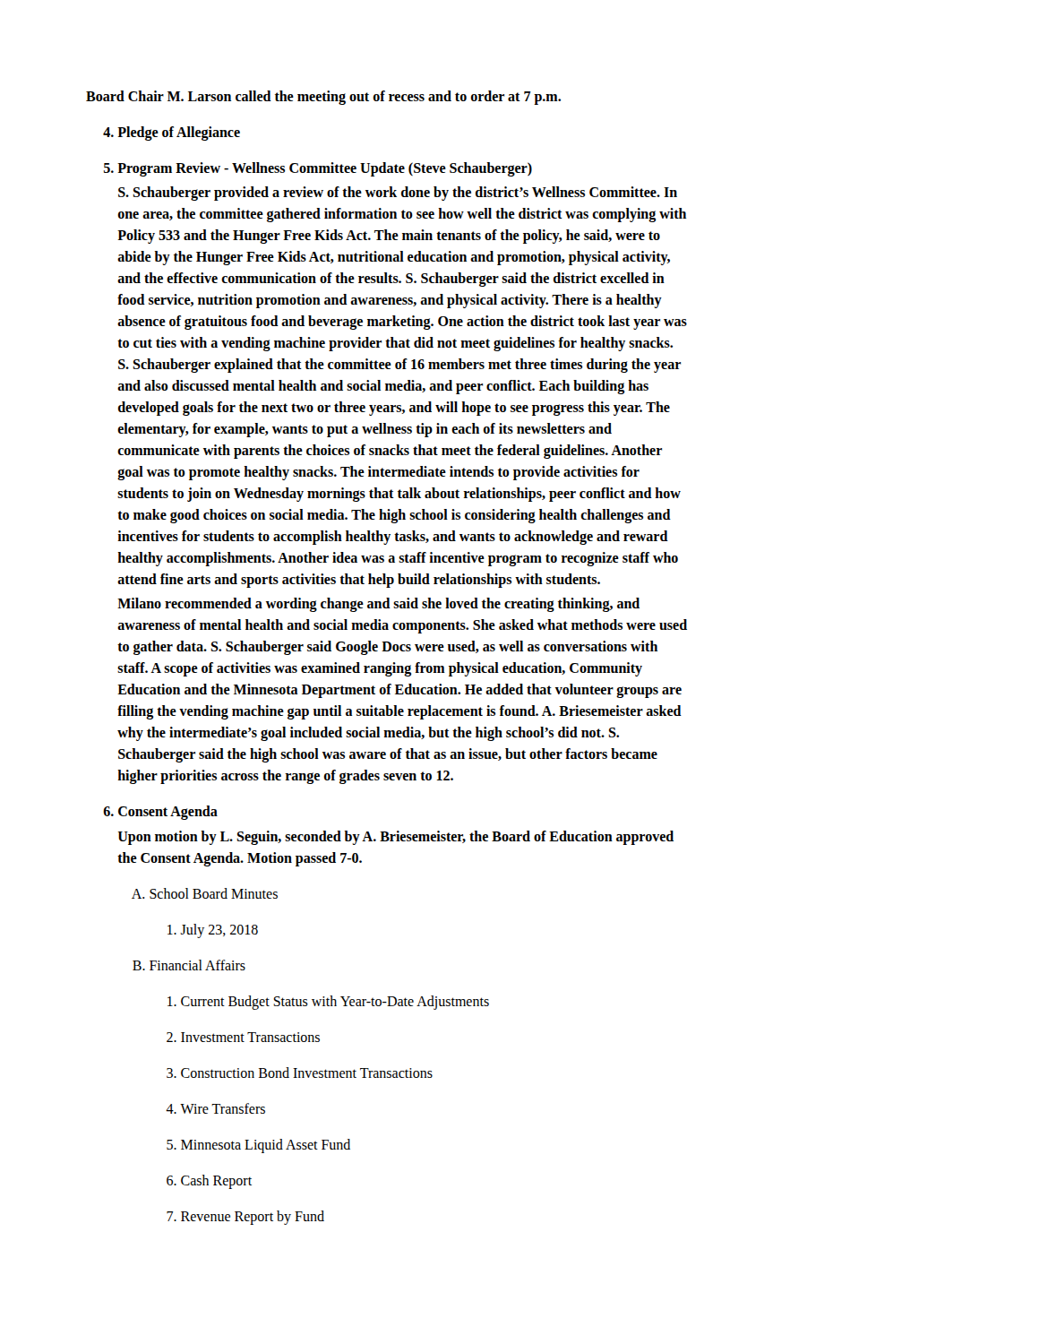Board Chair M. Larson called the meeting out of recess and to order at 7 p.m.
Pledge of Allegiance
Program Review - Wellness Committee Update (Steve Schauberger) S. Schauberger provided a review of the work done by the district’s Wellness Committee. In one area, the committee gathered information to see how well the district was complying with Policy 533 and the Hunger Free Kids Act. The main tenants of the policy, he said, were to abide by the Hunger Free Kids Act, nutritional education and promotion, physical activity, and the effective communication of the results. S. Schauberger said the district excelled in food service, nutrition promotion and awareness, and physical activity. There is a healthy absence of gratuitous food and beverage marketing. One action the district took last year was to cut ties with a vending machine provider that did not meet guidelines for healthy snacks. S. Schauberger explained that the committee of 16 members met three times during the year and also discussed mental health and social media, and peer conflict. Each building has developed goals for the next two or three years, and will hope to see progress this year. The elementary, for example, wants to put a wellness tip in each of its newsletters and communicate with parents the choices of snacks that meet the federal guidelines. Another goal was to promote healthy snacks. The intermediate intends to provide activities for students to join on Wednesday mornings that talk about relationships, peer conflict and how to make good choices on social media. The high school is considering health challenges and incentives for students to accomplish healthy tasks, and wants to acknowledge and reward healthy accomplishments. Another idea was a staff incentive program to recognize staff who attend fine arts and sports activities that help build relationships with students. Milano recommended a wording change and said she loved the creating thinking, and awareness of mental health and social media components. She asked what methods were used to gather data. S. Schauberger said Google Docs were used, as well as conversations with staff. A scope of activities was examined ranging from physical education, Community Education and the Minnesota Department of Education. He added that volunteer groups are filling the vending machine gap until a suitable replacement is found. A. Briesemeister asked why the intermediate’s goal included social media, but the high school’s did not. S. Schauberger said the high school was aware of that as an issue, but other factors became higher priorities across the range of grades seven to 12.
Consent Agenda Upon motion by L. Seguin, seconded by A. Briesemeister, the Board of Education approved the Consent Agenda. Motion passed 7-0.
School Board Minutes
July 23, 2018
Financial Affairs
Current Budget Status with Year-to-Date Adjustments
Investment Transactions
Construction Bond Investment Transactions
Wire Transfers
Minnesota Liquid Asset Fund
Cash Report
Revenue Report by Fund